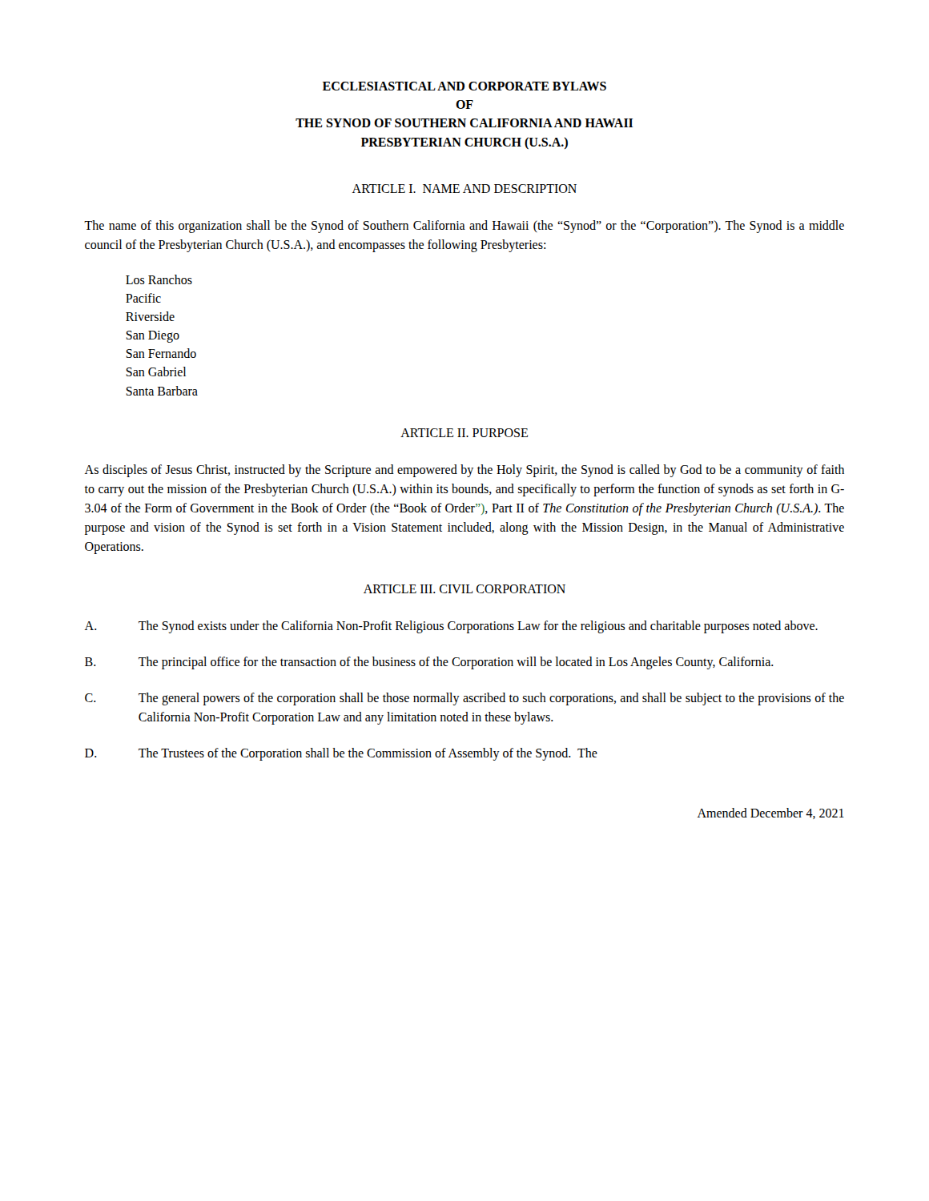Ecclesiastical and Corporate Bylaws
of
The Synod of Southern California and Hawaii
Presbyterian Church (U.S.A.)
ARTICLE I. NAME AND DESCRIPTION
The name of this organization shall be the Synod of Southern California and Hawaii (the “Synod” or the “Corporation”). The Synod is a middle council of the Presbyterian Church (U.S.A.), and encompasses the following Presbyteries:
Los Ranchos
Pacific
Riverside
San Diego
San Fernando
San Gabriel
Santa Barbara
ARTICLE II. PURPOSE
As disciples of Jesus Christ, instructed by the Scripture and empowered by the Holy Spirit, the Synod is called by God to be a community of faith to carry out the mission of the Presbyterian Church (U.S.A.) within its bounds, and specifically to perform the function of synods as set forth in G-3.04 of the Form of Government in the Book of Order (the “Book of Order”), Part II of The Constitution of the Presbyterian Church (U.S.A.). The purpose and vision of the Synod is set forth in a Vision Statement included, along with the Mission Design, in the Manual of Administrative Operations.
ARTICLE III. CIVIL CORPORATION
A. The Synod exists under the California Non-Profit Religious Corporations Law for the religious and charitable purposes noted above.
B. The principal office for the transaction of the business of the Corporation will be located in Los Angeles County, California.
C. The general powers of the corporation shall be those normally ascribed to such corporations, and shall be subject to the provisions of the California Non-Profit Corporation Law and any limitation noted in these bylaws.
D. The Trustees of the Corporation shall be the Commission of Assembly of the Synod. The
Amended December 4, 2021